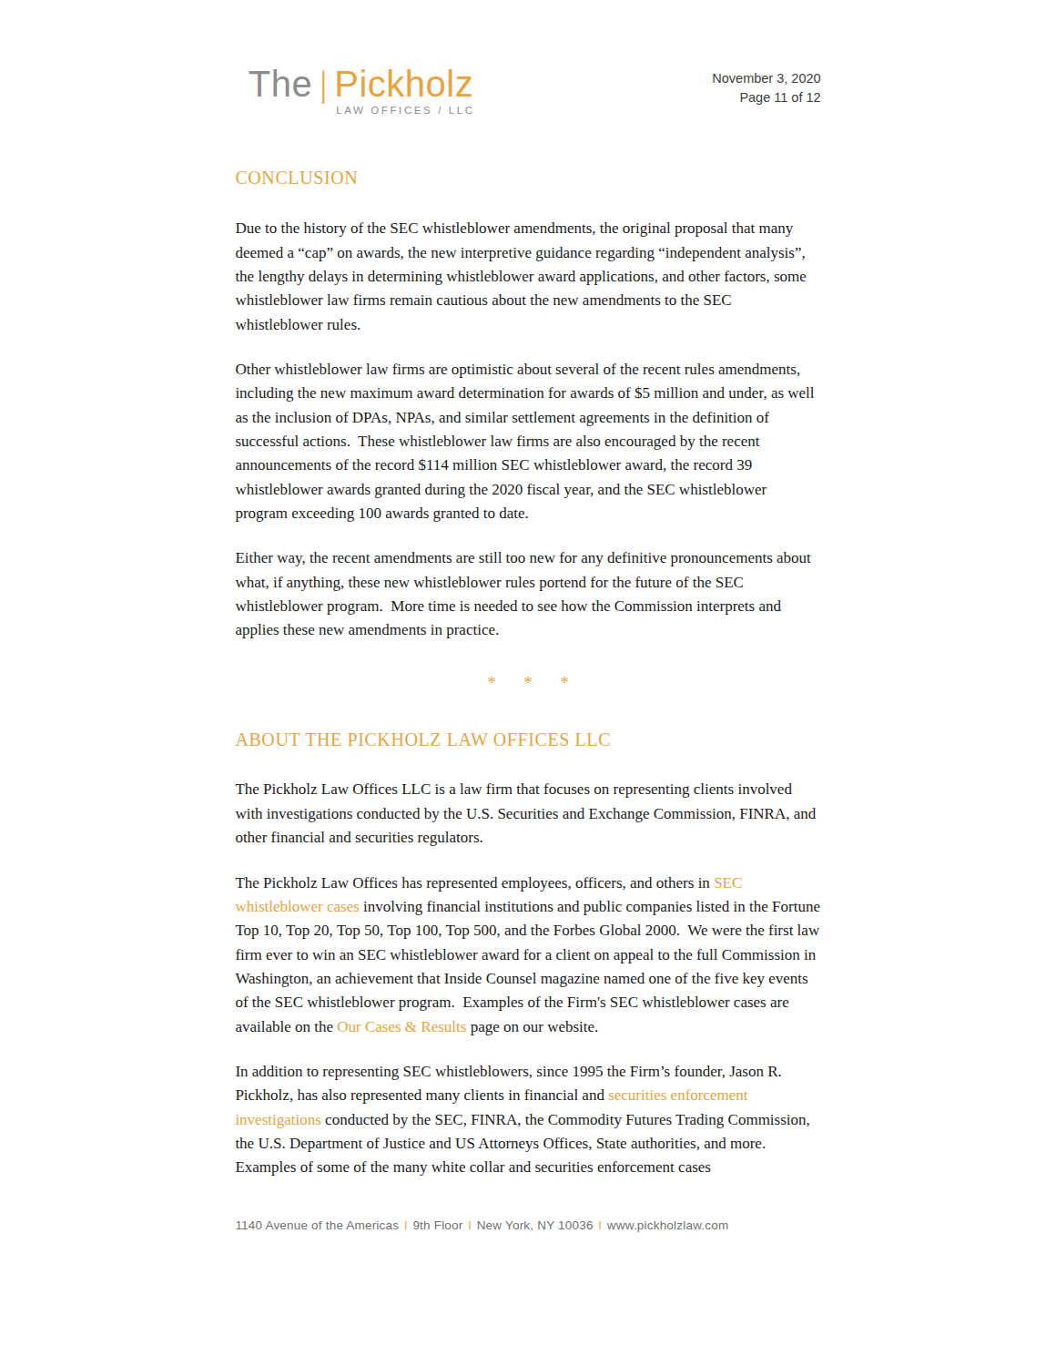The | Pickholz LAW OFFICES / LLC
November 3, 2020
Page 11 of 12
CONCLUSION
Due to the history of the SEC whistleblower amendments, the original proposal that many deemed a “cap” on awards, the new interpretive guidance regarding “independent analysis”, the lengthy delays in determining whistleblower award applications, and other factors, some whistleblower law firms remain cautious about the new amendments to the SEC whistleblower rules.
Other whistleblower law firms are optimistic about several of the recent rules amendments, including the new maximum award determination for awards of $5 million and under, as well as the inclusion of DPAs, NPAs, and similar settlement agreements in the definition of successful actions. These whistleblower law firms are also encouraged by the recent announcements of the record $114 million SEC whistleblower award, the record 39 whistleblower awards granted during the 2020 fiscal year, and the SEC whistleblower program exceeding 100 awards granted to date.
Either way, the recent amendments are still too new for any definitive pronouncements about what, if anything, these new whistleblower rules portend for the future of the SEC whistleblower program. More time is needed to see how the Commission interprets and applies these new amendments in practice.
***
ABOUT THE PICKHOLZ LAW OFFICES LLC
The Pickholz Law Offices LLC is a law firm that focuses on representing clients involved with investigations conducted by the U.S. Securities and Exchange Commission, FINRA, and other financial and securities regulators.
The Pickholz Law Offices has represented employees, officers, and others in SEC whistleblower cases involving financial institutions and public companies listed in the Fortune Top 10, Top 20, Top 50, Top 100, Top 500, and the Forbes Global 2000. We were the first law firm ever to win an SEC whistleblower award for a client on appeal to the full Commission in Washington, an achievement that Inside Counsel magazine named one of the five key events of the SEC whistleblower program. Examples of the Firm's SEC whistleblower cases are available on the Our Cases & Results page on our website.
In addition to representing SEC whistleblowers, since 1995 the Firm’s founder, Jason R. Pickholz, has also represented many clients in financial and securities enforcement investigations conducted by the SEC, FINRA, the Commodity Futures Trading Commission, the U.S. Department of Justice and US Attorneys Offices, State authorities, and more. Examples of some of the many white collar and securities enforcement cases
1140 Avenue of the Americasl9th Floorl New York, NY 10036lwww.pickholzlaw.com